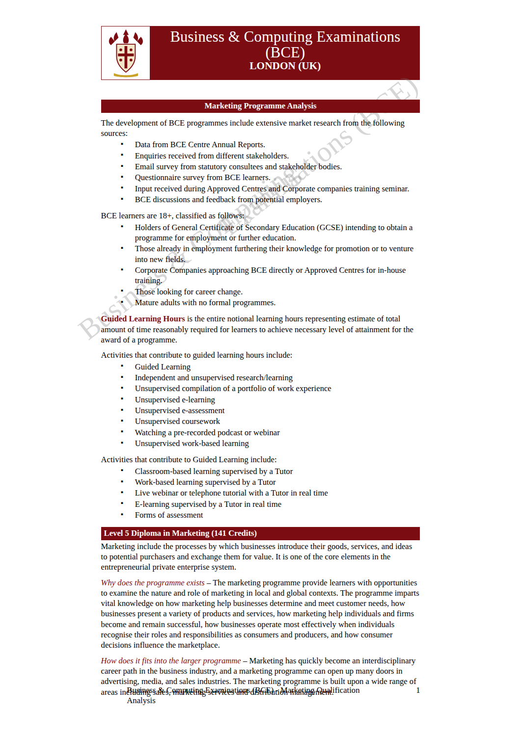Business & Computing Examinations (BCE)
LONDON (UK)
Business & Computing Examinations (BCE)
Marketing Programme Analysis
The development of BCE programmes include extensive market research from the following sources:
Data from BCE Centre Annual Reports.
Enquiries received from different stakeholders.
Email survey from statutory consultees and stakeholder bodies.
Questionnaire survey from BCE learners.
Input received during Approved Centres and Corporate companies training seminar.
BCE discussions and feedback from potential employers.
BCE learners are 18+, classified as follows:
Holders of General Certificate of Secondary Education (GCSE) intending to obtain a programme for employment or further education.
Those already in employment furthering their knowledge for promotion or to venture into new fields.
Corporate Companies approaching BCE directly or Approved Centres for in-house training.
Those looking for career change.
Mature adults with no formal programmes.
Guided Learning Hours is the entire notional learning hours representing estimate of total amount of time reasonably required for learners to achieve necessary level of attainment for the award of a programme.
Activities that contribute to guided learning hours include:
Guided Learning
Independent and unsupervised research/learning
Unsupervised compilation of a portfolio of work experience
Unsupervised e-learning
Unsupervised e-assessment
Unsupervised coursework
Watching a pre-recorded podcast or webinar
Unsupervised work-based learning
Activities that contribute to Guided Learning include:
Classroom-based learning supervised by a Tutor
Work-based learning supervised by a Tutor
Live webinar or telephone tutorial with a Tutor in real time
E-learning supervised by a Tutor in real time
Forms of assessment
Level 5 Diploma in Marketing (141 Credits)
Marketing include the processes by which businesses introduce their goods, services, and ideas to potential purchasers and exchange them for value. It is one of the core elements in the entrepreneurial private enterprise system.
Why does the programme exists – The marketing programme provide learners with opportunities to examine the nature and role of marketing in local and global contexts. The programme imparts vital knowledge on how marketing help businesses determine and meet customer needs, how businesses present a variety of products and services, how marketing help individuals and firms become and remain successful, how businesses operate most effectively when individuals recognise their roles and responsibilities as consumers and producers, and how consumer decisions influence the marketplace.
How does it fits into the larger programme – Marketing has quickly become an interdisciplinary career path in the business industry, and a marketing programme can open up many doors in advertising, media, and sales industries. The marketing programme is built upon a wide range of areas including sales, marketing services and distribution management.
Business & Computing Examinations (BCE) - Marketing Qualification Analysis 1